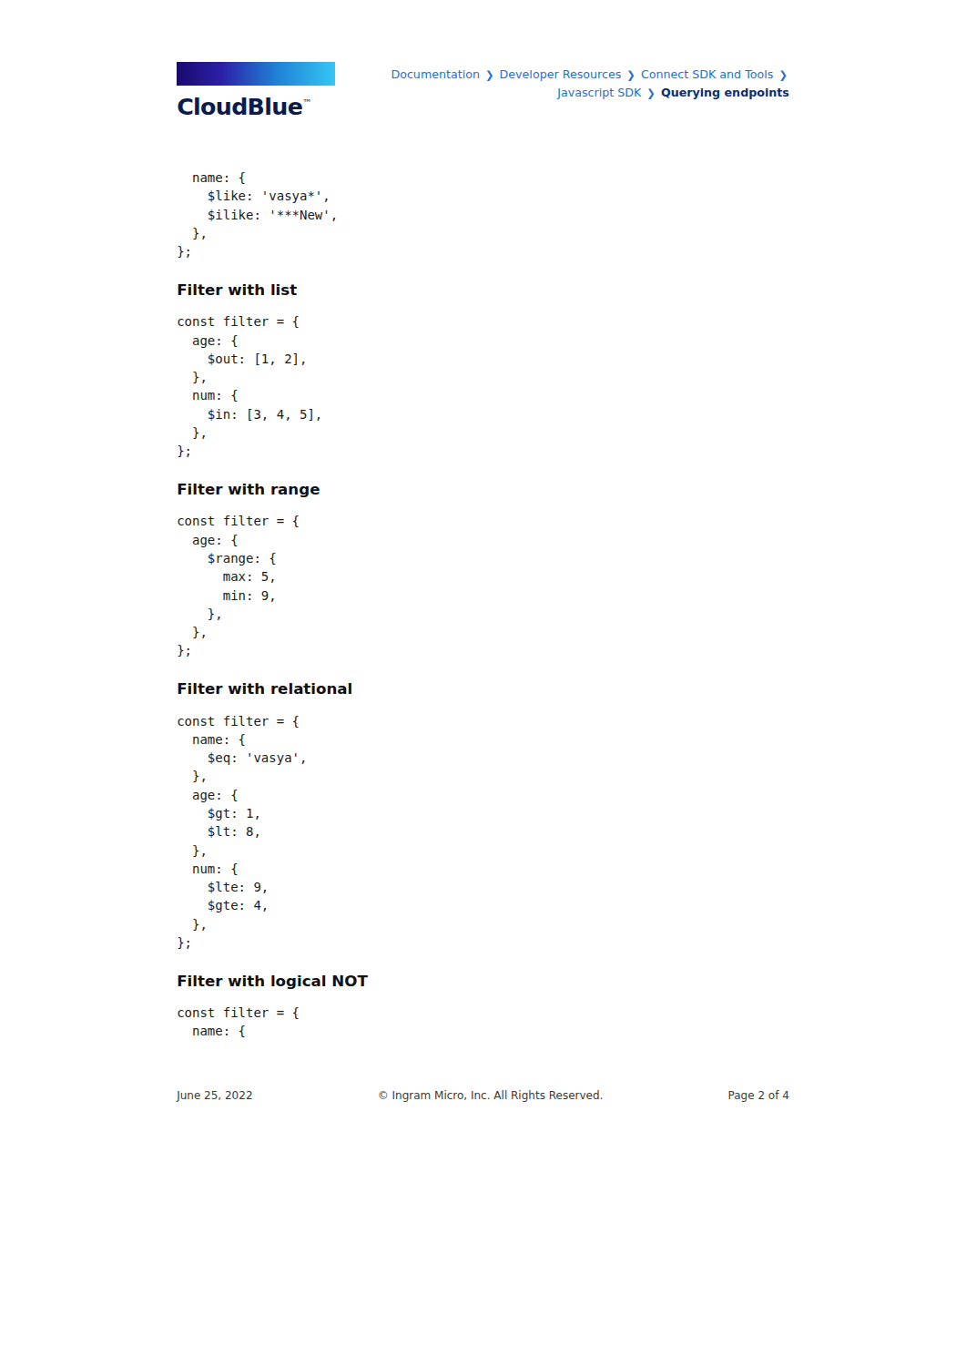CloudBlue™
Documentation ❯ Developer Resources ❯ Connect SDK and Tools ❯ Javascript SDK ❯ Querying endpoints
  name: {
    $like: 'vasya*',
    $ilike: '***New',
  },
};
Filter with list
const filter = {
  age: {
    $out: [1, 2],
  },
  num: {
    $in: [3, 4, 5],
  },
};
Filter with range
const filter = {
  age: {
    $range: {
      max: 5,
      min: 9,
    },
  },
};
Filter with relational
const filter = {
  name: {
    $eq: 'vasya',
  },
  age: {
    $gt: 1,
    $lt: 8,
  },
  num: {
    $lte: 9,
    $gte: 4,
  },
};
Filter with logical NOT
const filter = {
  name: {
June 25, 2022
© Ingram Micro, Inc. All Rights Reserved.
Page 2 of 4